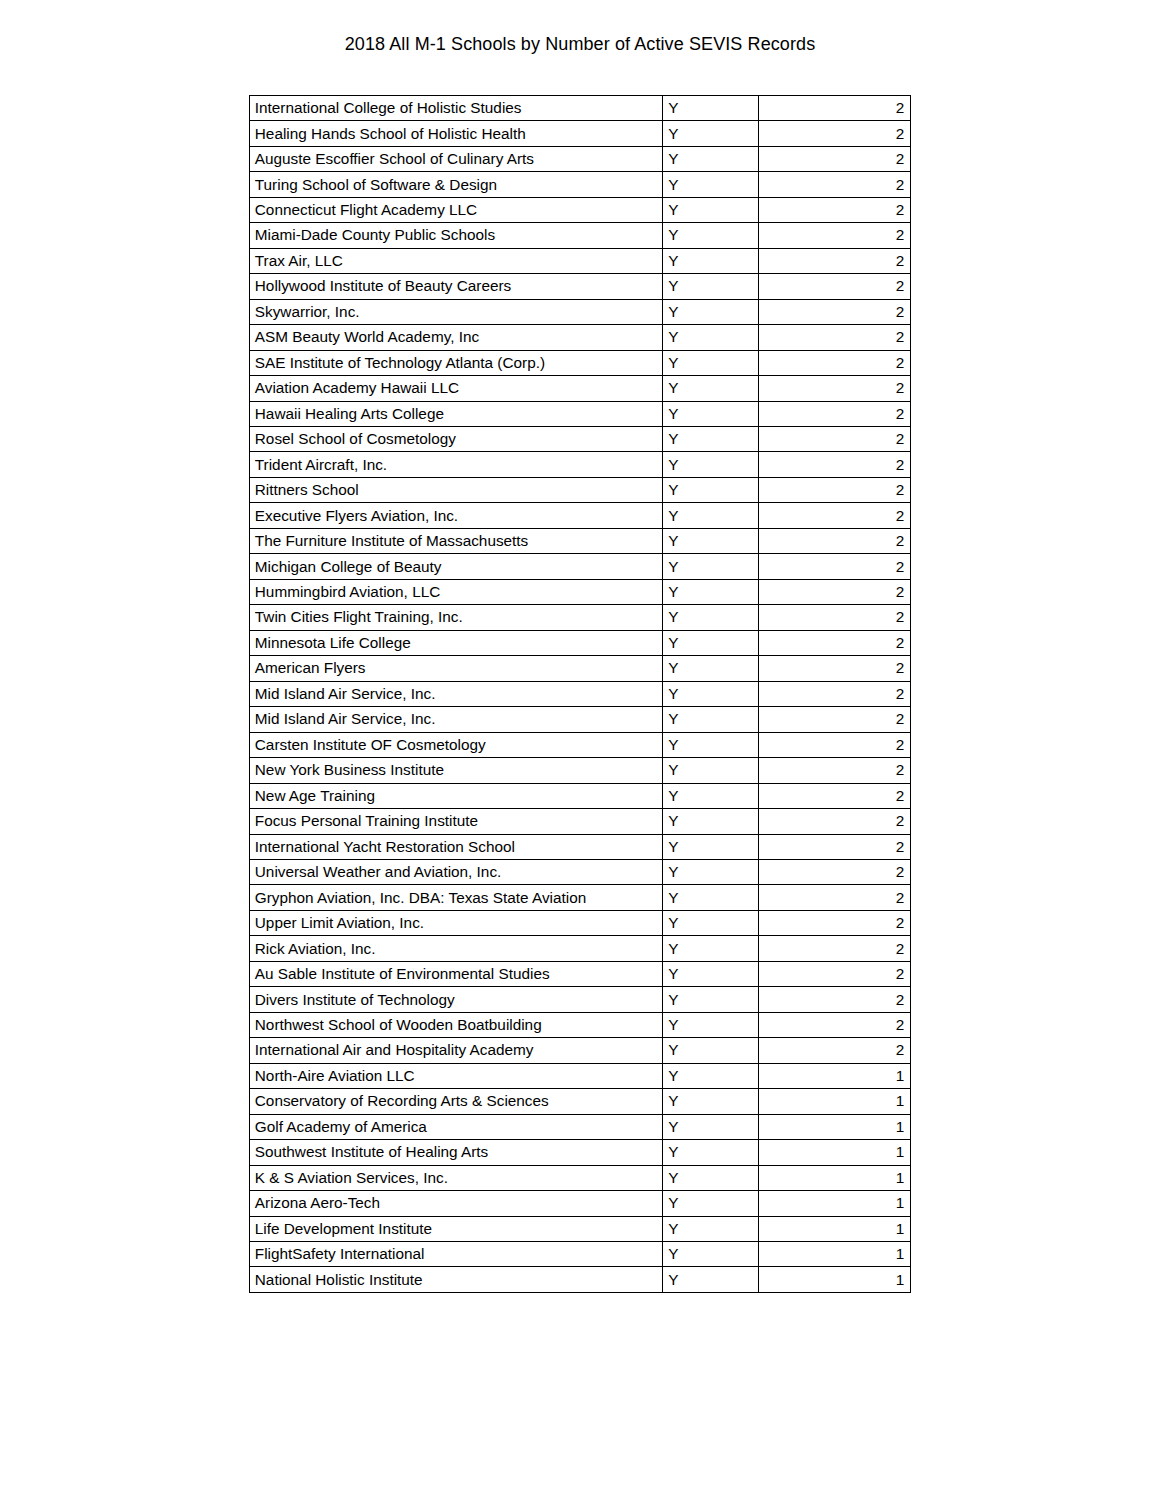2018 All M-1 Schools by Number of Active SEVIS Records
| International College of Holistic Studies | Y | 2 |
| Healing Hands School of Holistic Health | Y | 2 |
| Auguste Escoffier School of Culinary Arts | Y | 2 |
| Turing School of Software & Design | Y | 2 |
| Connecticut Flight Academy LLC | Y | 2 |
| Miami-Dade County Public Schools | Y | 2 |
| Trax Air, LLC | Y | 2 |
| Hollywood Institute of Beauty Careers | Y | 2 |
| Skywarrior, Inc. | Y | 2 |
| ASM Beauty World Academy, Inc | Y | 2 |
| SAE Institute of Technology Atlanta (Corp.) | Y | 2 |
| Aviation Academy Hawaii LLC | Y | 2 |
| Hawaii Healing Arts College | Y | 2 |
| Rosel School of Cosmetology | Y | 2 |
| Trident Aircraft, Inc. | Y | 2 |
| Rittners School | Y | 2 |
| Executive Flyers Aviation, Inc. | Y | 2 |
| The Furniture Institute of Massachusetts | Y | 2 |
| Michigan College of Beauty | Y | 2 |
| Hummingbird Aviation, LLC | Y | 2 |
| Twin Cities Flight Training, Inc. | Y | 2 |
| Minnesota Life College | Y | 2 |
| American Flyers | Y | 2 |
| Mid Island Air Service, Inc. | Y | 2 |
| Mid Island Air Service, Inc. | Y | 2 |
| Carsten Institute OF Cosmetology | Y | 2 |
| New York Business Institute | Y | 2 |
| New Age Training | Y | 2 |
| Focus Personal Training Institute | Y | 2 |
| International Yacht Restoration School | Y | 2 |
| Universal Weather and Aviation, Inc. | Y | 2 |
| Gryphon Aviation, Inc. DBA: Texas State Aviation | Y | 2 |
| Upper Limit Aviation, Inc. | Y | 2 |
| Rick Aviation, Inc. | Y | 2 |
| Au Sable Institute of Environmental Studies | Y | 2 |
| Divers Institute of Technology | Y | 2 |
| Northwest School of Wooden Boatbuilding | Y | 2 |
| International Air and Hospitality Academy | Y | 2 |
| North-Aire Aviation LLC | Y | 1 |
| Conservatory of Recording Arts & Sciences | Y | 1 |
| Golf Academy of America | Y | 1 |
| Southwest Institute of Healing Arts | Y | 1 |
| K & S Aviation Services, Inc. | Y | 1 |
| Arizona Aero-Tech | Y | 1 |
| Life Development Institute | Y | 1 |
| FlightSafety International | Y | 1 |
| National Holistic Institute | Y | 1 |